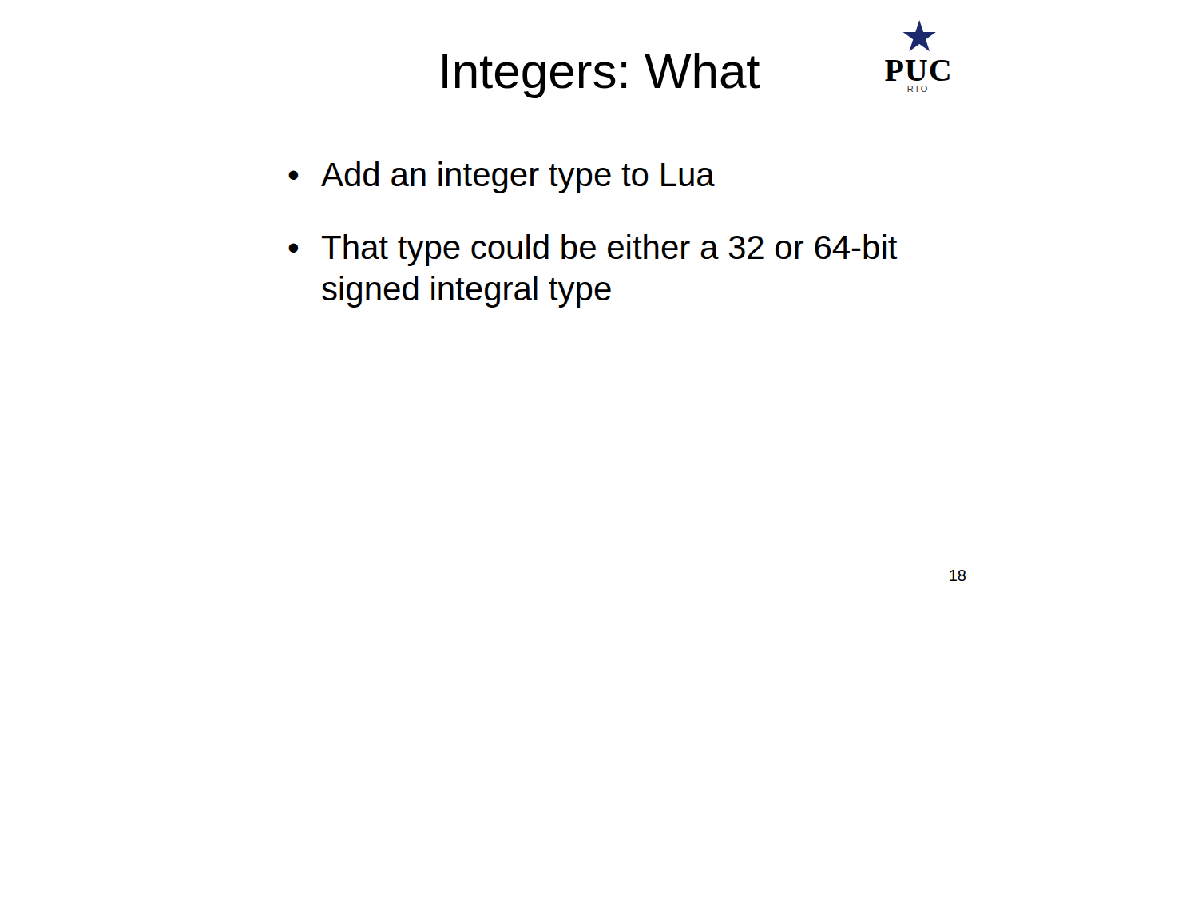★
PUC
RIO
Integers: What
Add an integer type to Lua
That type could be either a 32 or 64-bit signed integral type
18